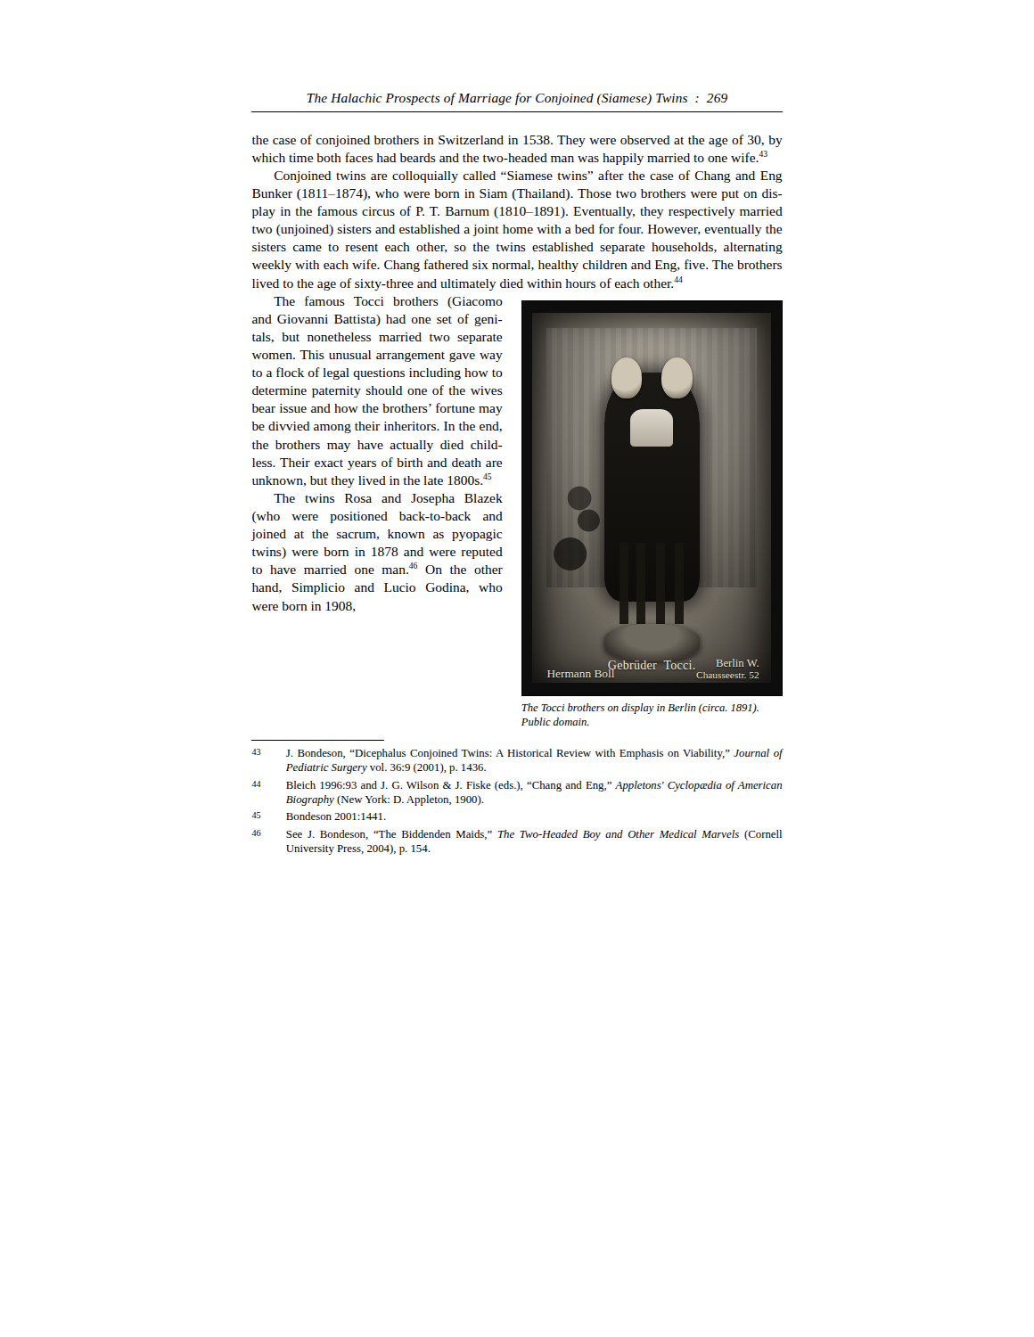The Halachic Prospects of Marriage for Conjoined (Siamese) Twins : 269
the case of conjoined brothers in Switzerland in 1538. They were observed at the age of 30, by which time both faces had beards and the two-headed man was happily married to one wife.43
Conjoined twins are colloquially called “Siamese twins” after the case of Chang and Eng Bunker (1811–1874), who were born in Siam (Thailand). Those two brothers were put on display in the famous circus of P. T. Barnum (1810–1891). Eventually, they respectively married two (unjoined) sisters and established a joint home with a bed for four. However, eventually the sisters came to resent each other, so the twins established separate households, alternating weekly with each wife. Chang fathered six normal, healthy children and Eng, five. The brothers lived to the age of sixty-three and ultimately died within hours of each other.44
Gebrüder Tocci.
Hermann Boll
Berlin W.
Chausseestr. 52
The Tocci brothers on display in Berlin (circa. 1891). Public domain.
The famous Tocci brothers (Giacomo and Giovanni Battista) had one set of genitals, but nonetheless married two separate women. This unusual arrangement gave way to a flock of legal questions including how to determine paternity should one of the wives bear issue and how the brothers’ fortune may be divvied among their inheritors. In the end, the brothers may have actually died childless. Their exact years of birth and death are unknown, but they lived in the late 1800s.45
The twins Rosa and Josepha Blazek (who were positioned back-to-back and joined at the sacrum, known as pyopagic twins) were born in 1878 and were reputed to have married one man.46 On the other hand, Simplicio and Lucio Godina, who were born in 1908,
43 J. Bondeson, “Dicephalus Conjoined Twins: A Historical Review with Emphasis on Viability,” Journal of Pediatric Surgery vol. 36:9 (2001), p. 1436.
44 Bleich 1996:93 and J. G. Wilson & J. Fiske (eds.), “Chang and Eng,” Appletons' Cyclopædia of American Biography (New York: D. Appleton, 1900).
45 Bondeson 2001:1441.
46 See J. Bondeson, “The Biddenden Maids,” The Two-Headed Boy and Other Medical Marvels (Cornell University Press, 2004), p. 154.